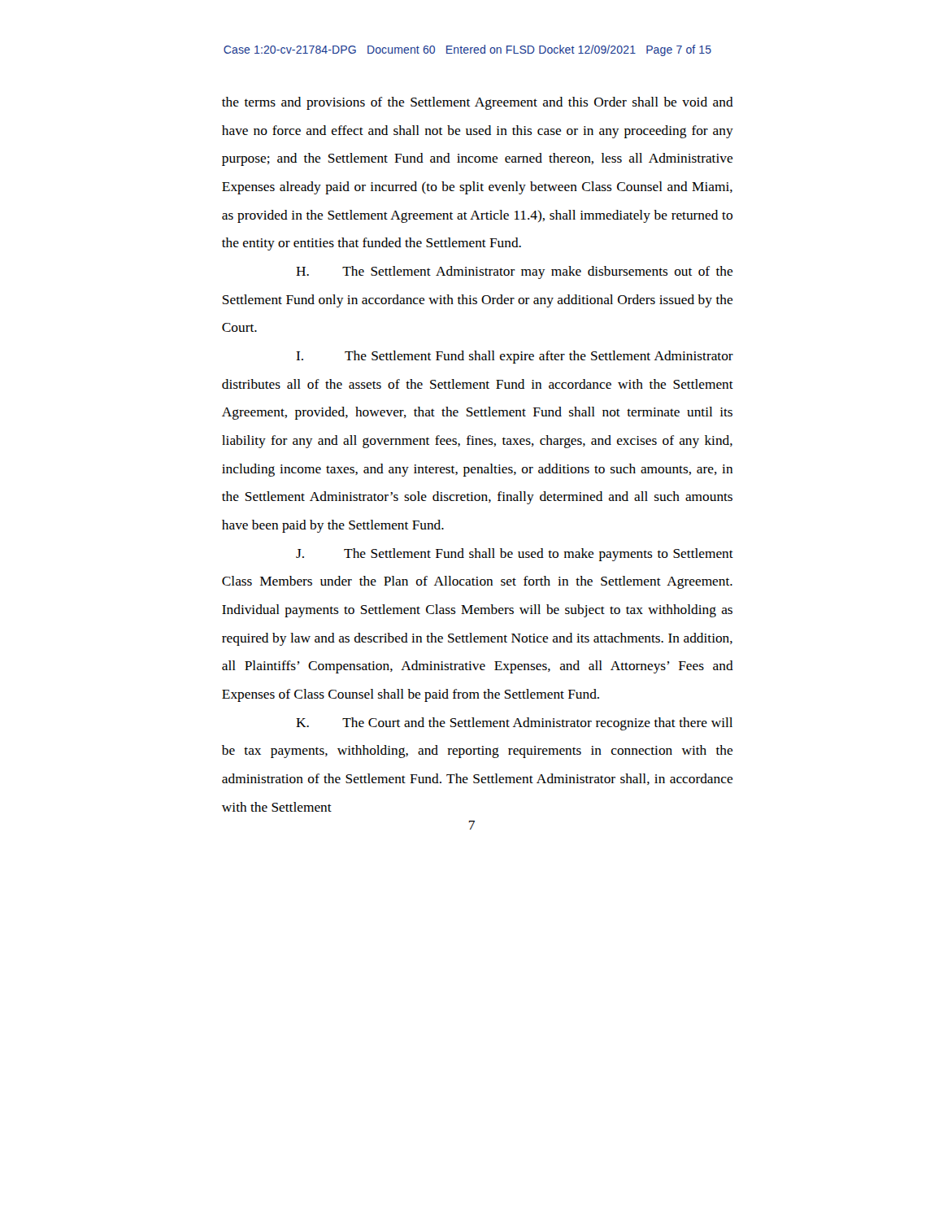Case 1:20-cv-21784-DPG Document 60 Entered on FLSD Docket 12/09/2021 Page 7 of 15
the terms and provisions of the Settlement Agreement and this Order shall be void and have no force and effect and shall not be used in this case or in any proceeding for any purpose; and the Settlement Fund and income earned thereon, less all Administrative Expenses already paid or incurred (to be split evenly between Class Counsel and Miami, as provided in the Settlement Agreement at Article 11.4), shall immediately be returned to the entity or entities that funded the Settlement Fund.
H. The Settlement Administrator may make disbursements out of the Settlement Fund only in accordance with this Order or any additional Orders issued by the Court.
I. The Settlement Fund shall expire after the Settlement Administrator distributes all of the assets of the Settlement Fund in accordance with the Settlement Agreement, provided, however, that the Settlement Fund shall not terminate until its liability for any and all government fees, fines, taxes, charges, and excises of any kind, including income taxes, and any interest, penalties, or additions to such amounts, are, in the Settlement Administrator’s sole discretion, finally determined and all such amounts have been paid by the Settlement Fund.
J. The Settlement Fund shall be used to make payments to Settlement Class Members under the Plan of Allocation set forth in the Settlement Agreement. Individual payments to Settlement Class Members will be subject to tax withholding as required by law and as described in the Settlement Notice and its attachments. In addition, all Plaintiffs’ Compensation, Administrative Expenses, and all Attorneys’ Fees and Expenses of Class Counsel shall be paid from the Settlement Fund.
K. The Court and the Settlement Administrator recognize that there will be tax payments, withholding, and reporting requirements in connection with the administration of the Settlement Fund. The Settlement Administrator shall, in accordance with the Settlement
7